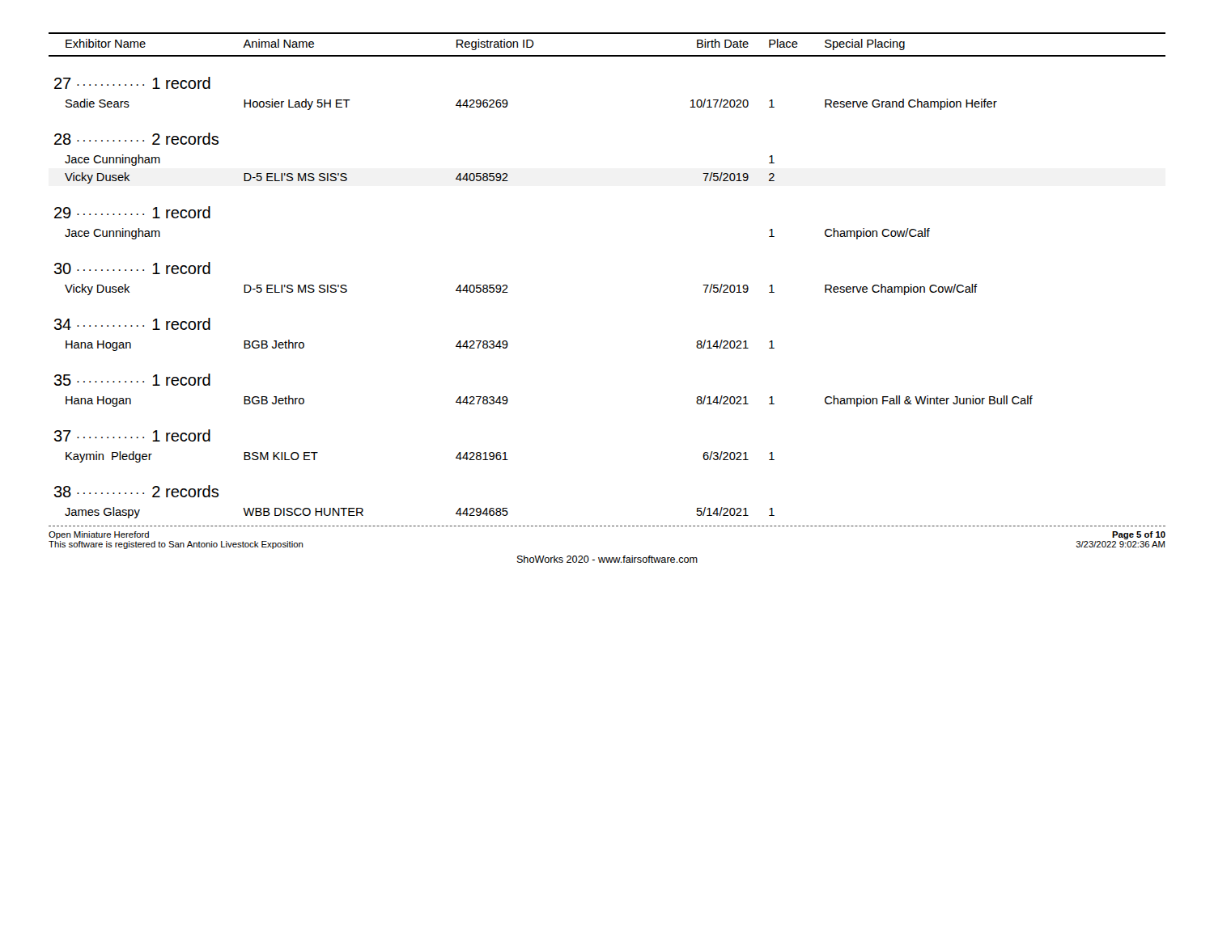| Exhibitor Name | Animal Name | Registration ID | Birth Date | Place | Special Placing |
| --- | --- | --- | --- | --- | --- |
| 27 ············ 1 record |
| Sadie Sears | Hoosier Lady 5H ET | 44296269 | 10/17/2020 | 1 | Reserve Grand Champion Heifer |
| 28 ············ 2 records |
| Jace Cunningham | | | | 1 | |
| Vicky Dusek | D-5 ELI'S MS SIS'S | 44058592 | 7/5/2019 | 2 | |
| 29 ············ 1 record |
| Jace Cunningham | | | | 1 | Champion Cow/Calf |
| 30 ············ 1 record |
| Vicky Dusek | D-5 ELI'S MS SIS'S | 44058592 | 7/5/2019 | 1 | Reserve Champion Cow/Calf |
| 34 ············ 1 record |
| Hana Hogan | BGB Jethro | 44278349 | 8/14/2021 | 1 | |
| 35 ············ 1 record |
| Hana Hogan | BGB Jethro | 44278349 | 8/14/2021 | 1 | Champion Fall & Winter Junior Bull Calf |
| 37 ············ 1 record |
| Kaymin Pledger | BSM KILO ET | 44281961 | 6/3/2021 | 1 | |
| 38 ············ 2 records |
| James Glaspy | WBB DISCO HUNTER | 44294685 | 5/14/2021 | 1 | |
Open Miniature Hereford
This software is registered to San Antonio Livestock Exposition
Page 5 of 10
3/23/2022 9:02:36 AM
ShoWorks 2020 - www.fairsoftware.com